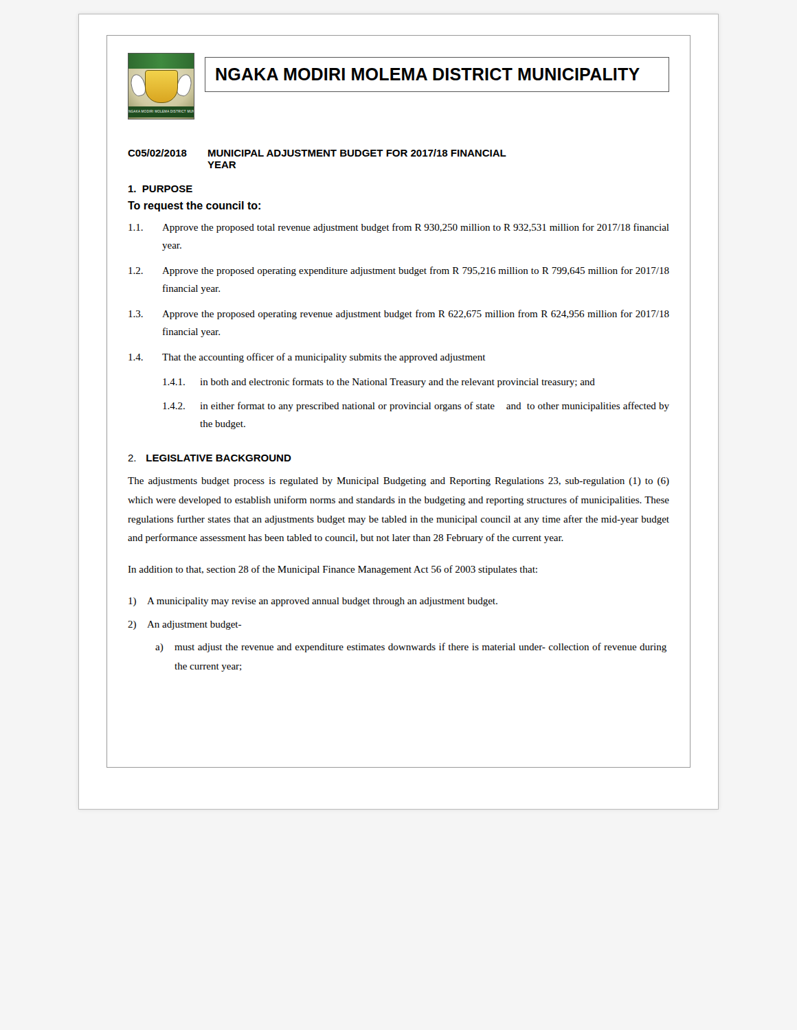Ngaka Modiri Molema District Municipality
NGAKA MODIRI MOLEMA DISTRICT MUNICIPALITY
C05/02/2018 MUNICIPAL ADJUSTMENT BUDGET FOR 2017/18 FINANCIAL YEAR
1. PURPOSE
To request the council to:
Approve the proposed total revenue adjustment budget from R 930,250 million to R 932,531 million for 2017/18 financial year.
Approve the proposed operating expenditure adjustment budget from R 795,216 million to R 799,645 million for 2017/18 financial year.
Approve the proposed operating revenue adjustment budget from R 622,675 million from R 624,956 million for 2017/18 financial year.
That the accounting officer of a municipality submits the approved adjustment
in both and electronic formats to the National Treasury and the relevant provincial treasury; and
in either format to any prescribed national or provincial organs of state and to other municipalities affected by the budget.
LEGISLATIVE BACKGROUND
The adjustments budget process is regulated by Municipal Budgeting and Reporting Regulations 23, sub-regulation (1) to (6) which were developed to establish uniform norms and standards in the budgeting and reporting structures of municipalities. These regulations further states that an adjustments budget may be tabled in the municipal council at any time after the mid-year budget and performance assessment has been tabled to council, but not later than 28 February of the current year.
In addition to that, section 28 of the Municipal Finance Management Act 56 of 2003 stipulates that:
A municipality may revise an approved annual budget through an adjustment budget.
An adjustment budget-
must adjust the revenue and expenditure estimates downwards if there is material under- collection of revenue during the current year;